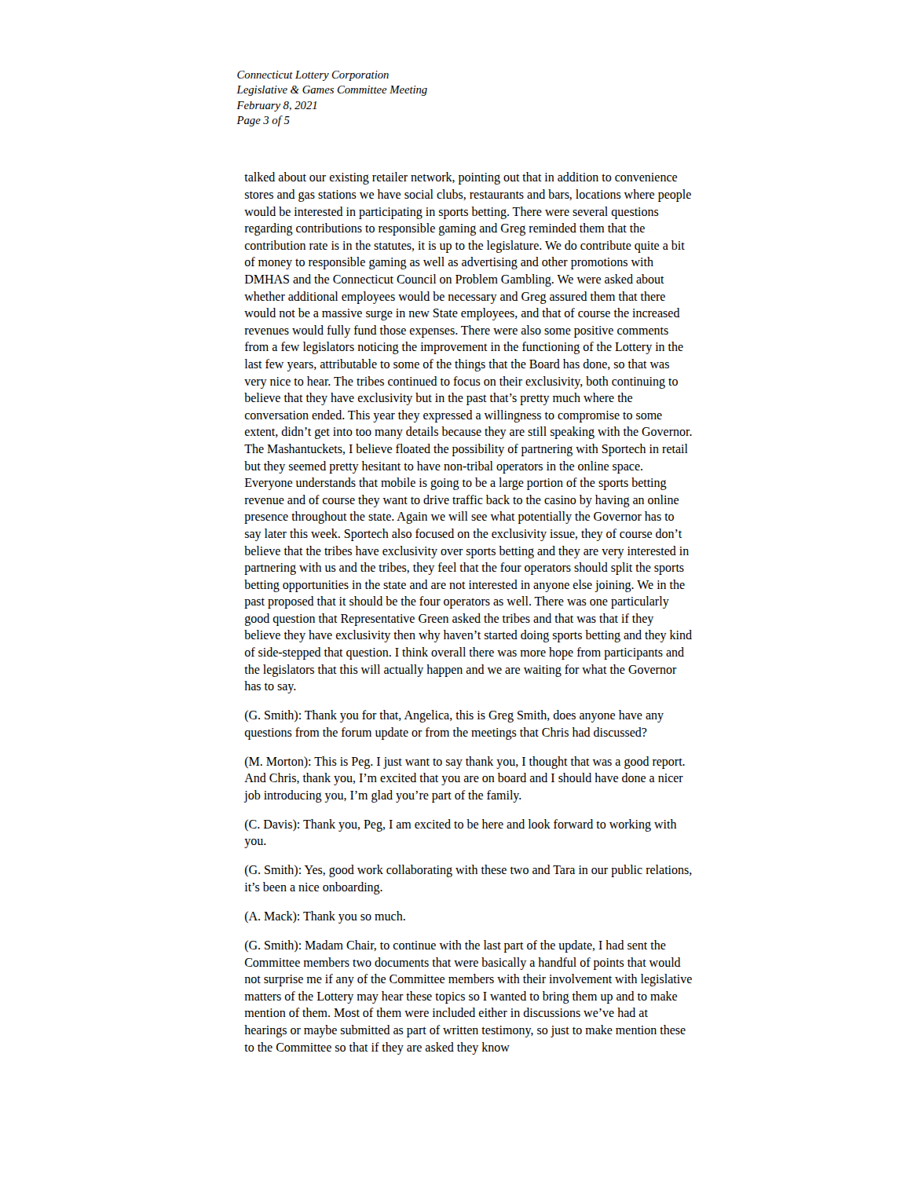Connecticut Lottery Corporation
Legislative & Games Committee Meeting
February 8, 2021
Page 3 of 5
talked about our existing retailer network, pointing out that in addition to convenience stores and gas stations we have social clubs, restaurants and bars, locations where people would be interested in participating in sports betting. There were several questions regarding contributions to responsible gaming and Greg reminded them that the contribution rate is in the statutes, it is up to the legislature. We do contribute quite a bit of money to responsible gaming as well as advertising and other promotions with DMHAS and the Connecticut Council on Problem Gambling. We were asked about whether additional employees would be necessary and Greg assured them that there would not be a massive surge in new State employees, and that of course the increased revenues would fully fund those expenses. There were also some positive comments from a few legislators noticing the improvement in the functioning of the Lottery in the last few years, attributable to some of the things that the Board has done, so that was very nice to hear. The tribes continued to focus on their exclusivity, both continuing to believe that they have exclusivity but in the past that’s pretty much where the conversation ended. This year they expressed a willingness to compromise to some extent, didn’t get into too many details because they are still speaking with the Governor. The Mashantuckets, I believe floated the possibility of partnering with Sportech in retail but they seemed pretty hesitant to have non-tribal operators in the online space. Everyone understands that mobile is going to be a large portion of the sports betting revenue and of course they want to drive traffic back to the casino by having an online presence throughout the state. Again we will see what potentially the Governor has to say later this week. Sportech also focused on the exclusivity issue, they of course don’t believe that the tribes have exclusivity over sports betting and they are very interested in partnering with us and the tribes, they feel that the four operators should split the sports betting opportunities in the state and are not interested in anyone else joining. We in the past proposed that it should be the four operators as well. There was one particularly good question that Representative Green asked the tribes and that was that if they believe they have exclusivity then why haven’t started doing sports betting and they kind of side-stepped that question. I think overall there was more hope from participants and the legislators that this will actually happen and we are waiting for what the Governor has to say.
(G. Smith): Thank you for that, Angelica, this is Greg Smith, does anyone have any questions from the forum update or from the meetings that Chris had discussed?
(M. Morton): This is Peg. I just want to say thank you, I thought that was a good report. And Chris, thank you, I’m excited that you are on board and I should have done a nicer job introducing you, I’m glad you’re part of the family.
(C. Davis): Thank you, Peg, I am excited to be here and look forward to working with you.
(G. Smith): Yes, good work collaborating with these two and Tara in our public relations, it’s been a nice onboarding.
(A. Mack): Thank you so much.
(G. Smith): Madam Chair, to continue with the last part of the update, I had sent the Committee members two documents that were basically a handful of points that would not surprise me if any of the Committee members with their involvement with legislative matters of the Lottery may hear these topics so I wanted to bring them up and to make mention of them. Most of them were included either in discussions we’ve had at hearings or maybe submitted as part of written testimony, so just to make mention these to the Committee so that if they are asked they know